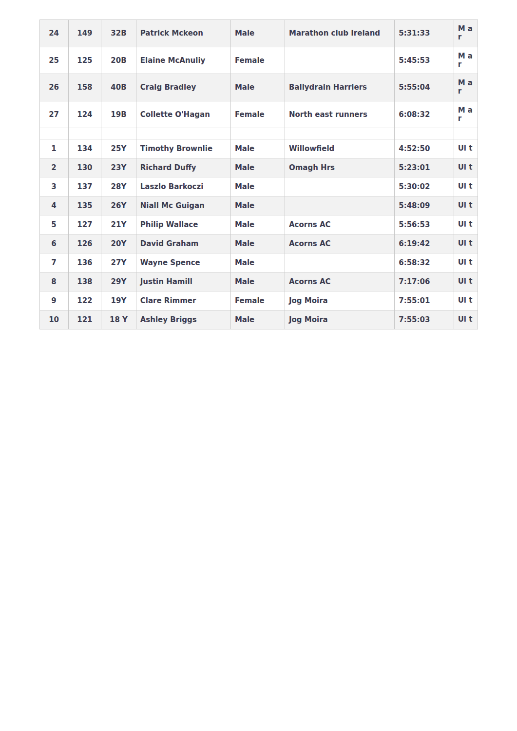| 24 | 149 | 32B | Patrick Mckeon | Male | Marathon club Ireland | 5:31:33 | M ar |
| 25 | 125 | 20B | Elaine McAnuliy | Female | | 5:45:53 | M ar |
| 26 | 158 | 40B | Craig Bradley | Male | Ballydrain Harriers | 5:55:04 | M ar |
| 27 | 124 | 19B | Collette O'Hagan | Female | North east runners | 6:08:32 | M ar |
| 1 | 134 | 25Y | Timothy Brownlie | Male | Willowfield | 4:52:50 | Ul t |
| 2 | 130 | 23Y | Richard Duffy | Male | Omagh Hrs | 5:23:01 | Ul t |
| 3 | 137 | 28Y | Laszlo Barkoczi | Male | | 5:30:02 | Ul t |
| 4 | 135 | 26Y | Niall Mc Guigan | Male | | 5:48:09 | Ul t |
| 5 | 127 | 21Y | Philip Wallace | Male | Acorns AC | 5:56:53 | Ul t |
| 6 | 126 | 20Y | David Graham | Male | Acorns AC | 6:19:42 | Ul t |
| 7 | 136 | 27Y | Wayne Spence | Male | | 6:58:32 | Ul t |
| 8 | 138 | 29Y | Justin Hamill | Male | Acorns AC | 7:17:06 | Ul t |
| 9 | 122 | 19Y | Clare Rimmer | Female | Jog Moira | 7:55:01 | Ul t |
| 10 | 121 | 18 Y | Ashley Briggs | Male | Jog Moira | 7:55:03 | Ul t |